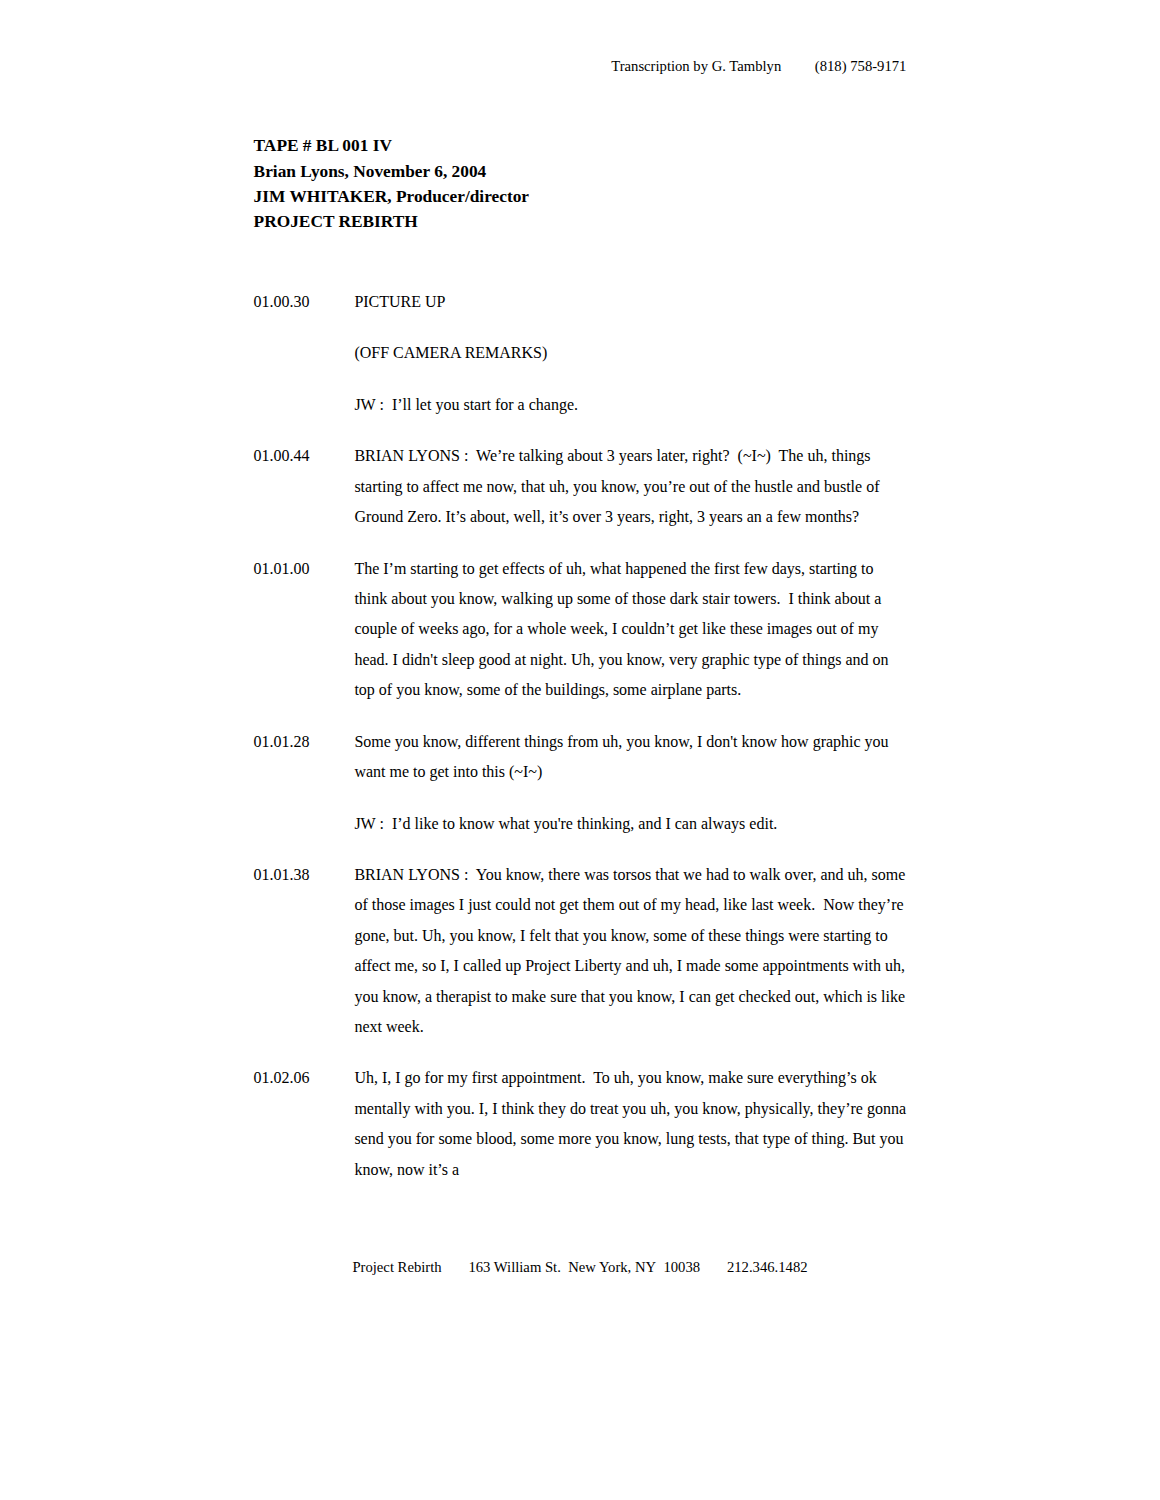Transcription by G. Tamblyn(818) 758-9171
TAPE # BL 001 IV
Brian Lyons, November 6, 2004
JIM WHITAKER, Producer/director
PROJECT REBIRTH
| 01.00.30 | PICTURE UP |
| | (OFF CAMERA REMARKS) |
| | JW : I’ll let you start for a change. |
| 01.00.44 | BRIAN LYONS : We’re talking about 3 years later, right? (~I~) The uh, things starting to affect me now, that uh, you know, you’re out of the hustle and bustle of Ground Zero. It’s about, well, it’s over 3 years, right, 3 years an a few months? |
| 01.01.00 | The I’m starting to get effects of uh, what happened the first few days, starting to think about you know, walking up some of those dark stair towers. I think about a couple of weeks ago, for a whole week, I couldn’t get like these images out of my head. I didn't sleep good at night. Uh, you know, very graphic type of things and on top of you know, some of the buildings, some airplane parts. |
| 01.01.28 | Some you know, different things from uh, you know, I don't know how graphic you want me to get into this (~I~) |
| | JW : I’d like to know what you're thinking, and I can always edit. |
| 01.01.38 | BRIAN LYONS : You know, there was torsos that we had to walk over, and uh, some of those images I just could not get them out of my head, like last week. Now they’re gone, but. Uh, you know, I felt that you know, some of these things were starting to affect me, so I, I called up Project Liberty and uh, I made some appointments with uh, you know, a therapist to make sure that you know, I can get checked out, which is like next week. |
| 01.02.06 | Uh, I, I go for my first appointment. To uh, you know, make sure everything’s ok mentally with you. I, I think they do treat you uh, you know, physically, they’re gonna send you for some blood, some more you know, lung tests, that type of thing. But you know, now it’s a |
Project Rebirth 163 William St. New York, NY 10038 212.346.1482